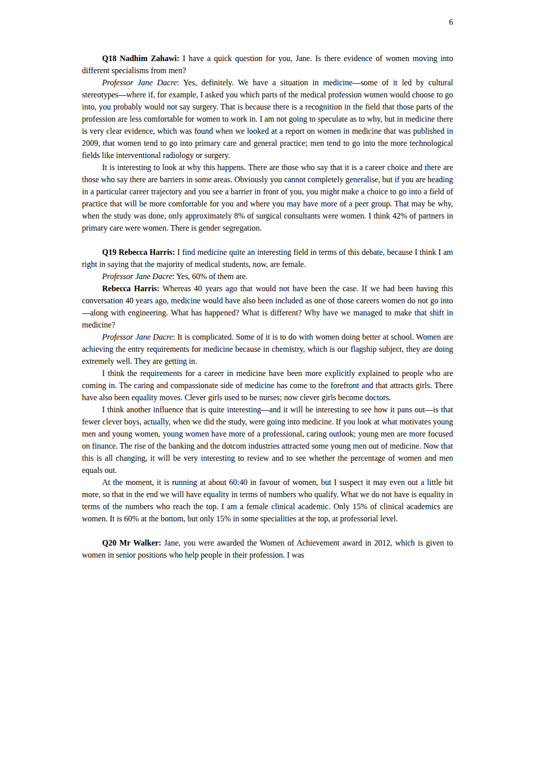6
Q18 Nadhim Zahawi: I have a quick question for you, Jane. Is there evidence of women moving into different specialisms from men?
Professor Jane Dacre: Yes, definitely. We have a situation in medicine—some of it led by cultural stereotypes—where if, for example, I asked you which parts of the medical profession women would choose to go into, you probably would not say surgery. That is because there is a recognition in the field that those parts of the profession are less comfortable for women to work in. I am not going to speculate as to why, but in medicine there is very clear evidence, which was found when we looked at a report on women in medicine that was published in 2009, that women tend to go into primary care and general practice; men tend to go into the more technological fields like interventional radiology or surgery.
It is interesting to look at why this happens. There are those who say that it is a career choice and there are those who say there are barriers in some areas. Obviously you cannot completely generalise, but if you are heading in a particular career trajectory and you see a barrier in front of you, you might make a choice to go into a field of practice that will be more comfortable for you and where you may have more of a peer group. That may be why, when the study was done, only approximately 8% of surgical consultants were women. I think 42% of partners in primary care were women. There is gender segregation.
Q19 Rebecca Harris: I find medicine quite an interesting field in terms of this debate, because I think I am right in saying that the majority of medical students, now, are female.
Professor Jane Dacre: Yes, 60% of them are.
Rebecca Harris: Whereas 40 years ago that would not have been the case. If we had been having this conversation 40 years ago, medicine would have also been included as one of those careers women do not go into—along with engineering. What has happened? What is different? Why have we managed to make that shift in medicine?
Professor Jane Dacre: It is complicated. Some of it is to do with women doing better at school. Women are achieving the entry requirements for medicine because in chemistry, which is our flagship subject, they are doing extremely well. They are getting in.
I think the requirements for a career in medicine have been more explicitly explained to people who are coming in. The caring and compassionate side of medicine has come to the forefront and that attracts girls. There have also been equality moves. Clever girls used to be nurses; now clever girls become doctors.
I think another influence that is quite interesting—and it will be interesting to see how it pans out—is that fewer clever boys, actually, when we did the study, were going into medicine. If you look at what motivates young men and young women, young women have more of a professional, caring outlook; young men are more focused on finance. The rise of the banking and the dotcom industries attracted some young men out of medicine. Now that this is all changing, it will be very interesting to review and to see whether the percentage of women and men equals out.
At the moment, it is running at about 60:40 in favour of women, but I suspect it may even out a little bit more, so that in the end we will have equality in terms of numbers who qualify. What we do not have is equality in terms of the numbers who reach the top. I am a female clinical academic. Only 15% of clinical academics are women. It is 60% at the bottom, but only 15% in some specialities at the top, at professorial level.
Q20 Mr Walker: Jane, you were awarded the Women of Achievement award in 2012, which is given to women in senior positions who help people in their profession. I was